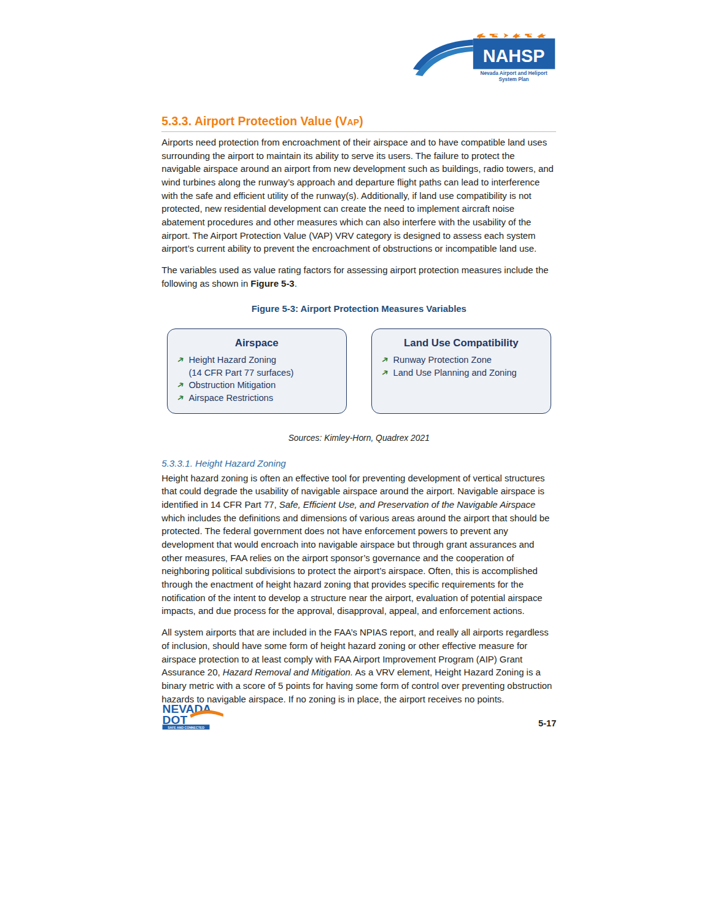NAHSP Nevada Airport and Heliport System Plan
5.3.3. Airport Protection Value (VAP)
Airports need protection from encroachment of their airspace and to have compatible land uses surrounding the airport to maintain its ability to serve its users. The failure to protect the navigable airspace around an airport from new development such as buildings, radio towers, and wind turbines along the runway’s approach and departure flight paths can lead to interference with the safe and efficient utility of the runway(s). Additionally, if land use compatibility is not protected, new residential development can create the need to implement aircraft noise abatement procedures and other measures which can also interfere with the usability of the airport. The Airport Protection Value (VAP) VRV category is designed to assess each system airport’s current ability to prevent the encroachment of obstructions or incompatible land use.
The variables used as value rating factors for assessing airport protection measures include the following as shown in Figure 5-3.
Figure 5-3: Airport Protection Measures Variables
Airspace
Height Hazard Zoning
(14 CFR Part 77 surfaces)
Obstruction Mitigation
Airspace Restrictions
Land Use Compatibility
Runway Protection Zone
Land Use Planning and Zoning
Sources: Kimley-Horn, Quadrex 2021
5.3.3.1. Height Hazard Zoning
Height hazard zoning is often an effective tool for preventing development of vertical structures that could degrade the usability of navigable airspace around the airport. Navigable airspace is identified in 14 CFR Part 77, Safe, Efficient Use, and Preservation of the Navigable Airspace which includes the definitions and dimensions of various areas around the airport that should be protected. The federal government does not have enforcement powers to prevent any development that would encroach into navigable airspace but through grant assurances and other measures, FAA relies on the airport sponsor’s governance and the cooperation of neighboring political subdivisions to protect the airport’s airspace. Often, this is accomplished through the enactment of height hazard zoning that provides specific requirements for the notification of the intent to develop a structure near the airport, evaluation of potential airspace impacts, and due process for the approval, disapproval, appeal, and enforcement actions.
All system airports that are included in the FAA’s NPIAS report, and really all airports regardless of inclusion, should have some form of height hazard zoning or other effective measure for airspace protection to at least comply with FAA Airport Improvement Program (AIP) Grant Assurance 20, Hazard Removal and Mitigation. As a VRV element, Height Hazard Zoning is a binary metric with a score of 5 points for having some form of control over preventing obstruction hazards to navigable airspace. If no zoning is in place, the airport receives no points.
NEVADA DOT SAFE AND CONNECTED
5-17